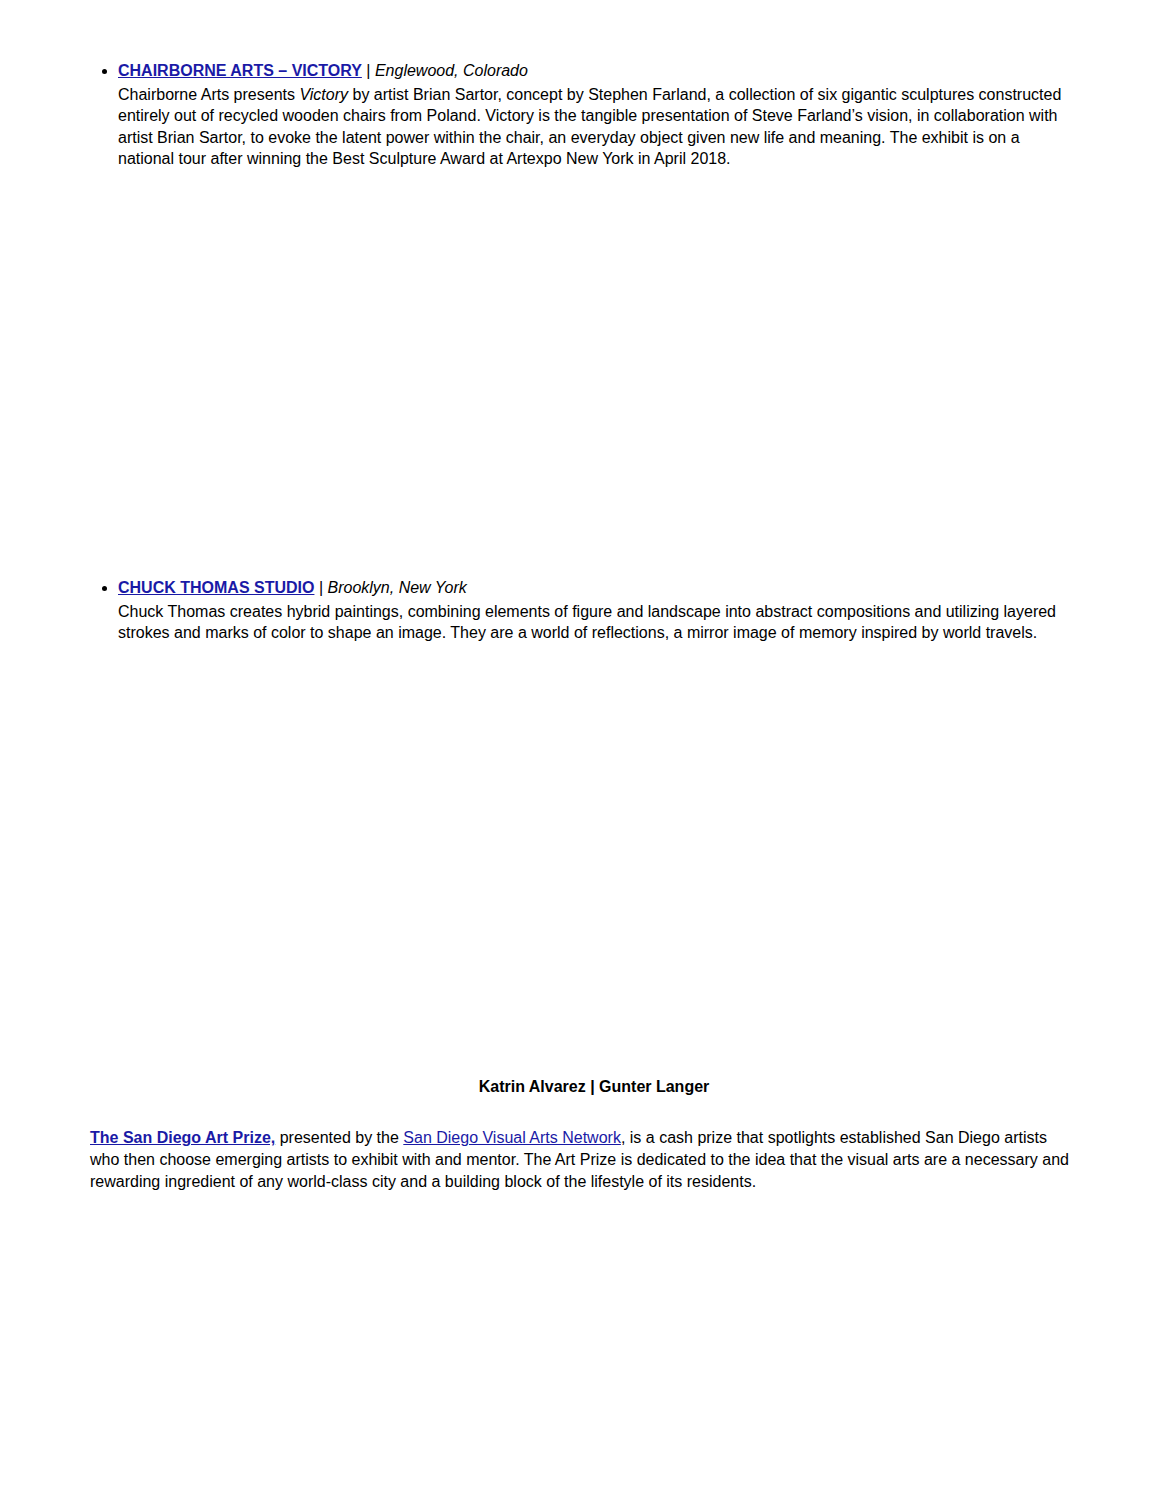CHAIRBORNE ARTS – VICTORY | Englewood, Colorado
Chairborne Arts presents Victory by artist Brian Sartor, concept by Stephen Farland, a collection of six gigantic sculptures constructed entirely out of recycled wooden chairs from Poland. Victory is the tangible presentation of Steve Farland’s vision, in collaboration with artist Brian Sartor, to evoke the latent power within the chair, an everyday object given new life and meaning. The exhibit is on a national tour after winning the Best Sculpture Award at Artexpo New York in April 2018.
CHUCK THOMAS STUDIO | Brooklyn, New York
Chuck Thomas creates hybrid paintings, combining elements of figure and landscape into abstract compositions and utilizing layered strokes and marks of color to shape an image. They are a world of reflections, a mirror image of memory inspired by world travels.
Katrin Alvarez | Gunter Langer
The San Diego Art Prize, presented by the San Diego Visual Arts Network, is a cash prize that spotlights established San Diego artists who then choose emerging artists to exhibit with and mentor. The Art Prize is dedicated to the idea that the visual arts are a necessary and rewarding ingredient of any world-class city and a building block of the lifestyle of its residents.